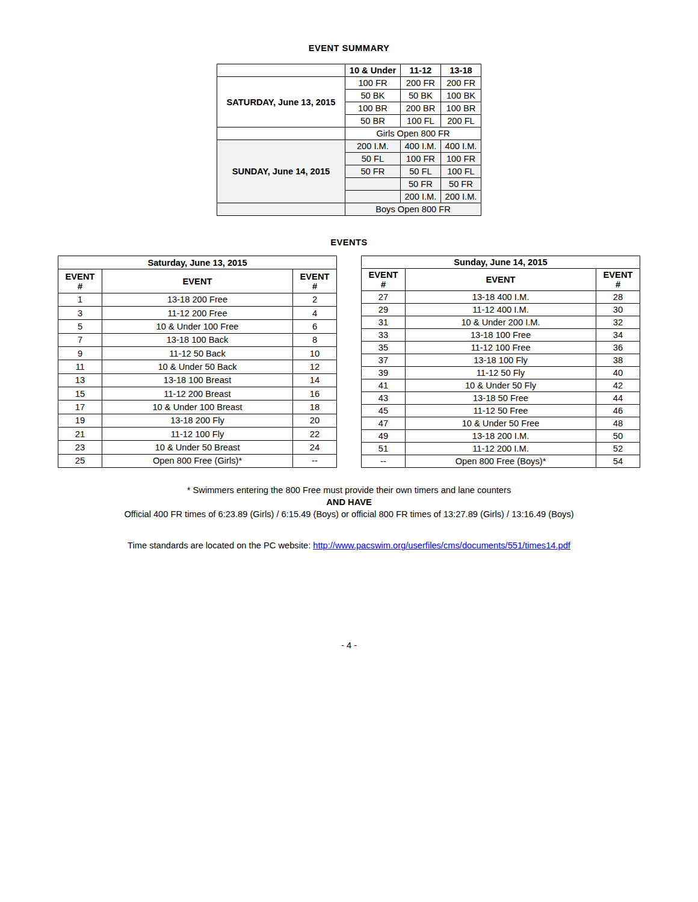EVENT SUMMARY
| | 10 & Under | 11-12 | 13-18 |
| SATURDAY, June 13, 2015 | 100 FR | 200 FR | 200 FR |
| 50 BK | 50 BK | 100 BK |
| 100 BR | 200 BR | 100 BR |
| 50 BR | 100 FL | 200 FL |
| | Girls Open 800 FR |
| SUNDAY, June 14, 2015 | 200 I.M. | 400 I.M. | 400 I.M. |
| 50 FL | 100 FR | 100 FR |
| 50 FR | 50 FL | 100 FL |
| | 50 FR | 50 FR |
| | 200 I.M. | 200 I.M. |
| | Boys Open 800 FR |
EVENTS
| Saturday, June 13, 2015 |
| --- |
| EVENT # | EVENT | EVENT # |
| 1 | 13-18 200 Free | 2 |
| 3 | 11-12 200 Free | 4 |
| 5 | 10 & Under 100 Free | 6 |
| 7 | 13-18 100 Back | 8 |
| 9 | 11-12 50 Back | 10 |
| 11 | 10 & Under 50 Back | 12 |
| 13 | 13-18 100 Breast | 14 |
| 15 | 11-12 200 Breast | 16 |
| 17 | 10 & Under 100 Breast | 18 |
| 19 | 13-18 200 Fly | 20 |
| 21 | 11-12 100 Fly | 22 |
| 23 | 10 & Under 50 Breast | 24 |
| 25 | Open 800 Free (Girls)* | -- |
| Sunday, June 14, 2015 |
| --- |
| EVENT # | EVENT | EVENT # |
| 27 | 13-18 400 I.M. | 28 |
| 29 | 11-12 400 I.M. | 30 |
| 31 | 10 & Under 200 I.M. | 32 |
| 33 | 13-18 100 Free | 34 |
| 35 | 11-12 100 Free | 36 |
| 37 | 13-18 100 Fly | 38 |
| 39 | 11-12 50 Fly | 40 |
| 41 | 10 & Under 50 Fly | 42 |
| 43 | 13-18 50 Free | 44 |
| 45 | 11-12 50 Free | 46 |
| 47 | 10 & Under 50 Free | 48 |
| 49 | 13-18 200 I.M. | 50 |
| 51 | 11-12 200 I.M. | 52 |
| -- | Open 800 Free (Boys)* | 54 |
* Swimmers entering the 800 Free must provide their own timers and lane counters
AND HAVE
Official 400 FR times of 6:23.89 (Girls) / 6:15.49 (Boys) or official 800 FR times of 13:27.89 (Girls) / 13:16.49 (Boys)
Time standards are located on the PC website: http://www.pacswim.org/userfiles/cms/documents/551/times14.pdf
- 4 -